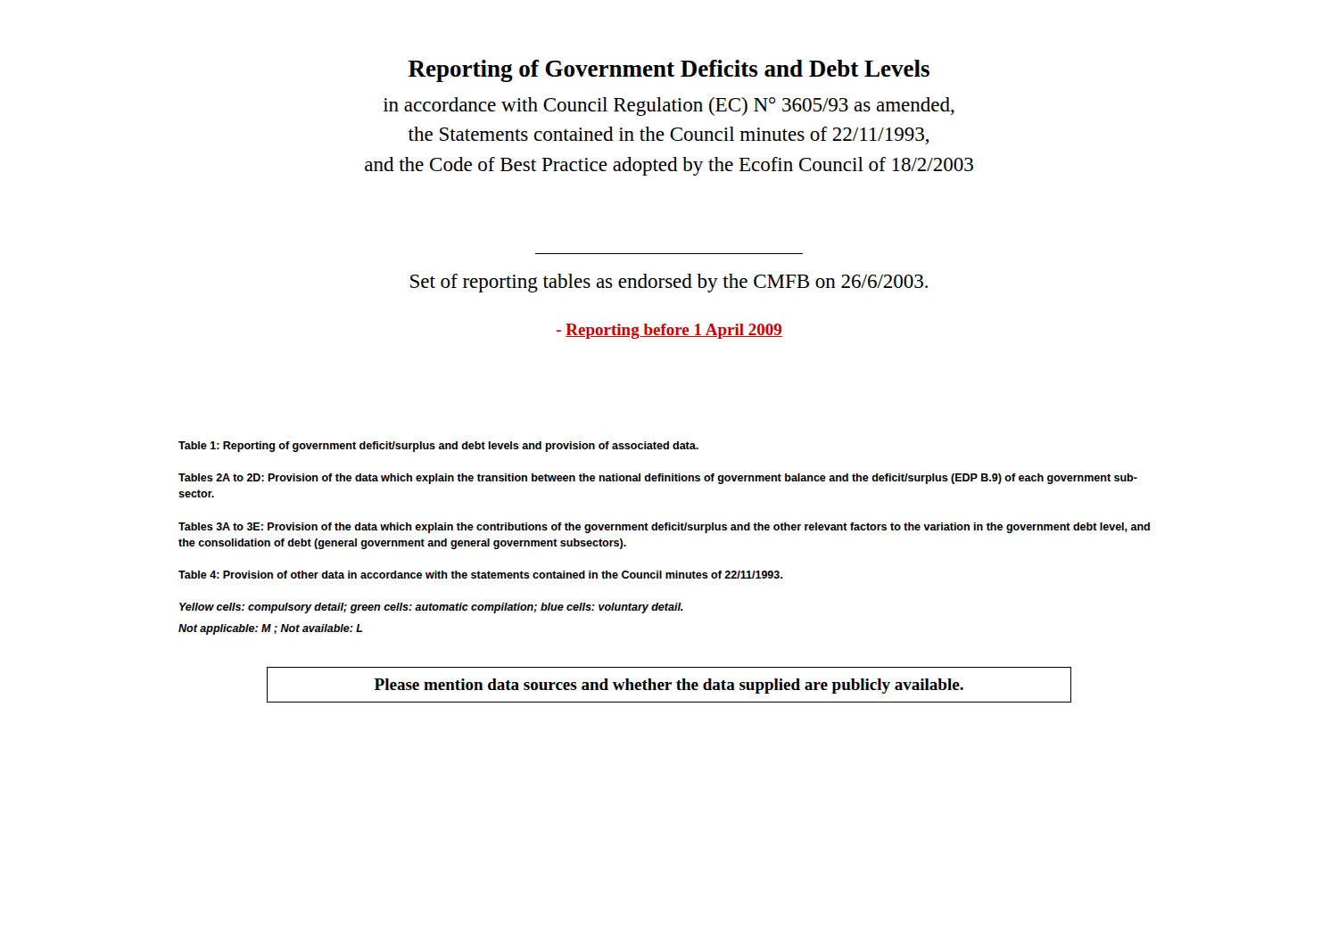Reporting of Government Deficits and Debt Levels
in accordance with Council Regulation (EC) N° 3605/93 as amended,
the Statements contained in the Council minutes of 22/11/1993,
and the Code of Best Practice adopted by the Ecofin Council of 18/2/2003
Set of reporting tables as endorsed by the CMFB on 26/6/2003.
- Reporting before 1 April 2009
Table 1: Reporting of government deficit/surplus and debt levels and provision of associated data.
Tables 2A to 2D: Provision of the data which explain the transition between the national definitions of government balance and the deficit/surplus (EDP B.9) of each government sub-sector.
Tables 3A to 3E: Provision of the data which explain the contributions of the government deficit/surplus and the other relevant factors to the variation in the government debt level, and the consolidation of debt (general government and general government subsectors).
Table 4: Provision of other data in accordance with the statements contained in the Council minutes of 22/11/1993.
Yellow cells: compulsory detail; green cells: automatic compilation; blue cells: voluntary detail.
Not applicable: M ; Not available: L
Please mention data sources and whether the data supplied are publicly available.